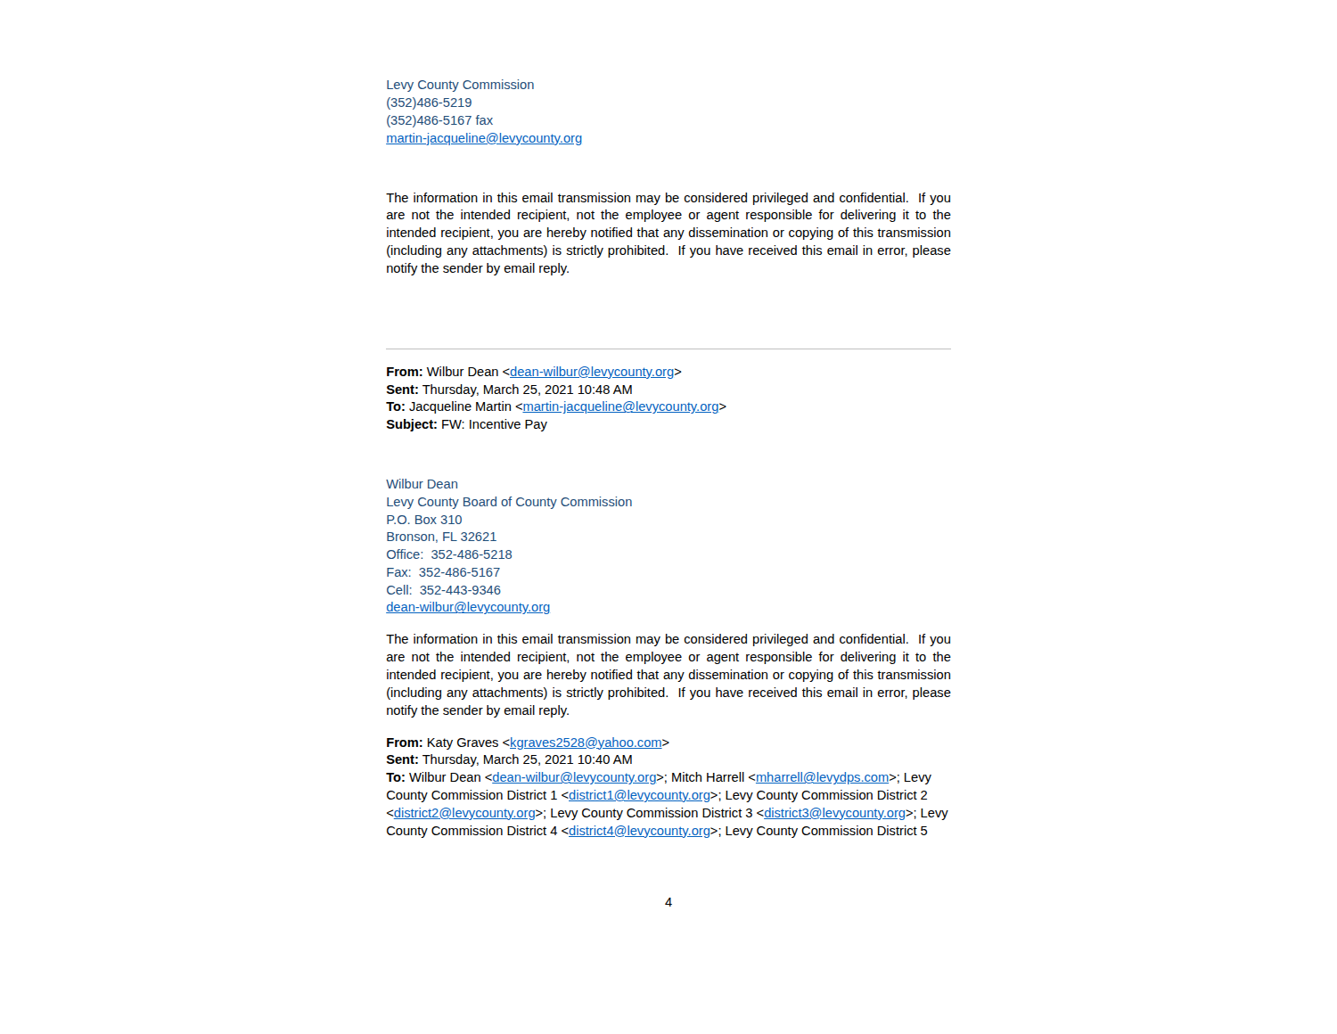Levy County Commission
(352)486-5219
(352)486-5167 fax
martin-jacqueline@levycounty.org
The information in this email transmission may be considered privileged and confidential. If you are not the intended recipient, not the employee or agent responsible for delivering it to the intended recipient, you are hereby notified that any dissemination or copying of this transmission (including any attachments) is strictly prohibited. If you have received this email in error, please notify the sender by email reply.
From: Wilbur Dean <dean-wilbur@levycounty.org>
Sent: Thursday, March 25, 2021 10:48 AM
To: Jacqueline Martin <martin-jacqueline@levycounty.org>
Subject: FW: Incentive Pay
Wilbur Dean
Levy County Board of County Commission
P.O. Box 310
Bronson, FL 32621
Office: 352-486-5218
Fax: 352-486-5167
Cell: 352-443-9346
dean-wilbur@levycounty.org
The information in this email transmission may be considered privileged and confidential. If you are not the intended recipient, not the employee or agent responsible for delivering it to the intended recipient, you are hereby notified that any dissemination or copying of this transmission (including any attachments) is strictly prohibited. If you have received this email in error, please notify the sender by email reply.
From: Katy Graves <kgraves2528@yahoo.com>
Sent: Thursday, March 25, 2021 10:40 AM
To: Wilbur Dean <dean-wilbur@levycounty.org>; Mitch Harrell <mharrell@levydps.com>; Levy County Commission District 1 <district1@levycounty.org>; Levy County Commission District 2 <district2@levycounty.org>; Levy County Commission District 3 <district3@levycounty.org>; Levy County Commission District 4 <district4@levycounty.org>; Levy County Commission District 5
4